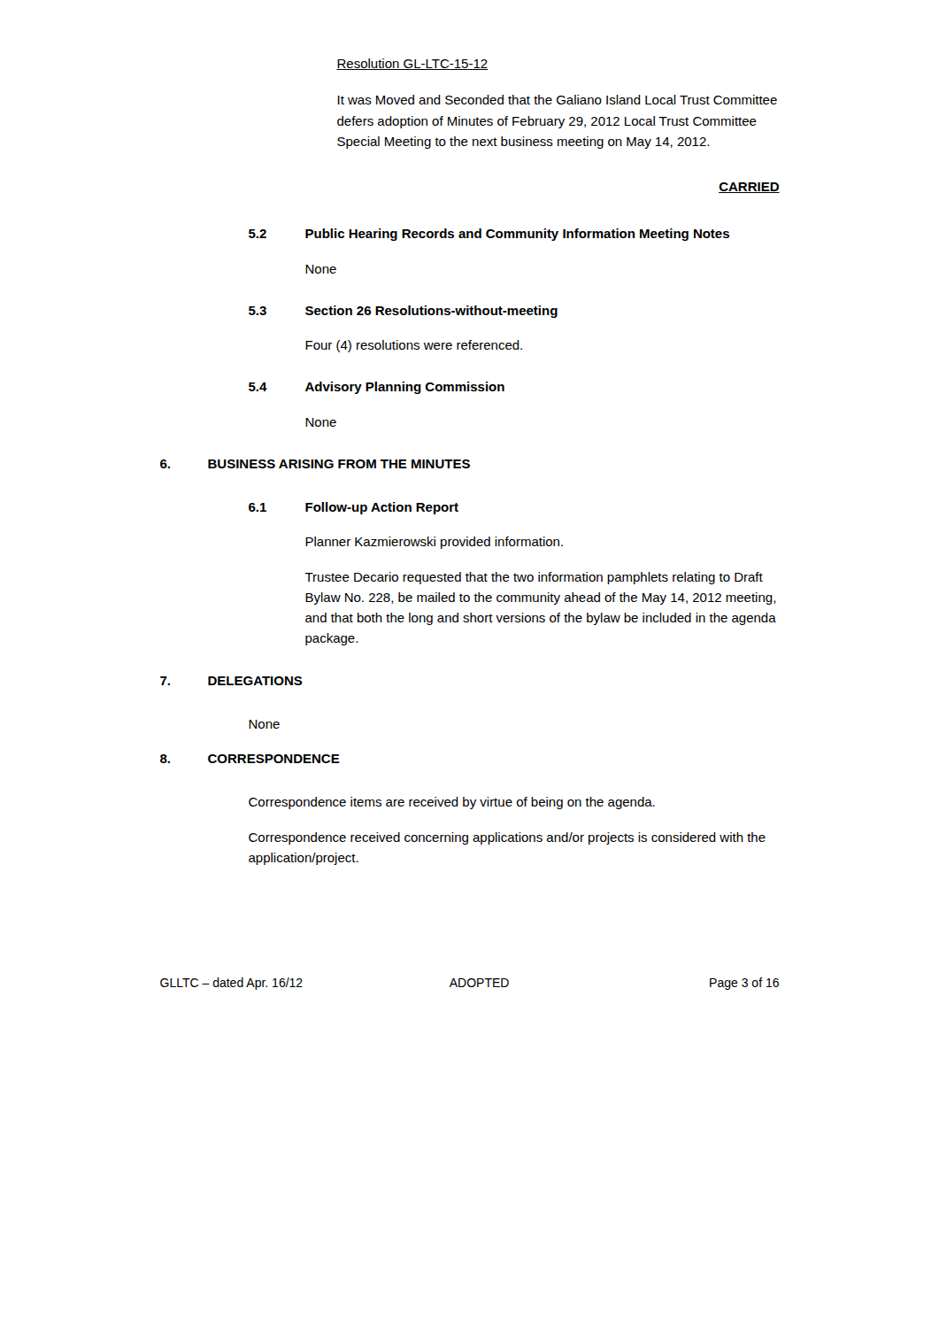Resolution GL-LTC-15-12
It was Moved and Seconded that the Galiano Island Local Trust Committee defers adoption of Minutes of February 29, 2012 Local Trust Committee Special Meeting to the next business meeting on May 14, 2012.
CARRIED
5.2 Public Hearing Records and Community Information Meeting Notes
None
5.3 Section 26 Resolutions-without-meeting
Four (4) resolutions were referenced.
5.4 Advisory Planning Commission
None
6. BUSINESS ARISING FROM THE MINUTES
6.1 Follow-up Action Report
Planner Kazmierowski provided information.
Trustee Decario requested that the two information pamphlets relating to Draft Bylaw No. 228, be mailed to the community ahead of the May 14, 2012 meeting, and that both the long and short versions of the bylaw be included in the agenda package.
7. DELEGATIONS
None
8. CORRESPONDENCE
Correspondence items are received by virtue of being on the agenda.
Correspondence received concerning applications and/or projects is considered with the application/project.
GLLTC – dated Apr. 16/12 ADOPTED Page 3 of 16